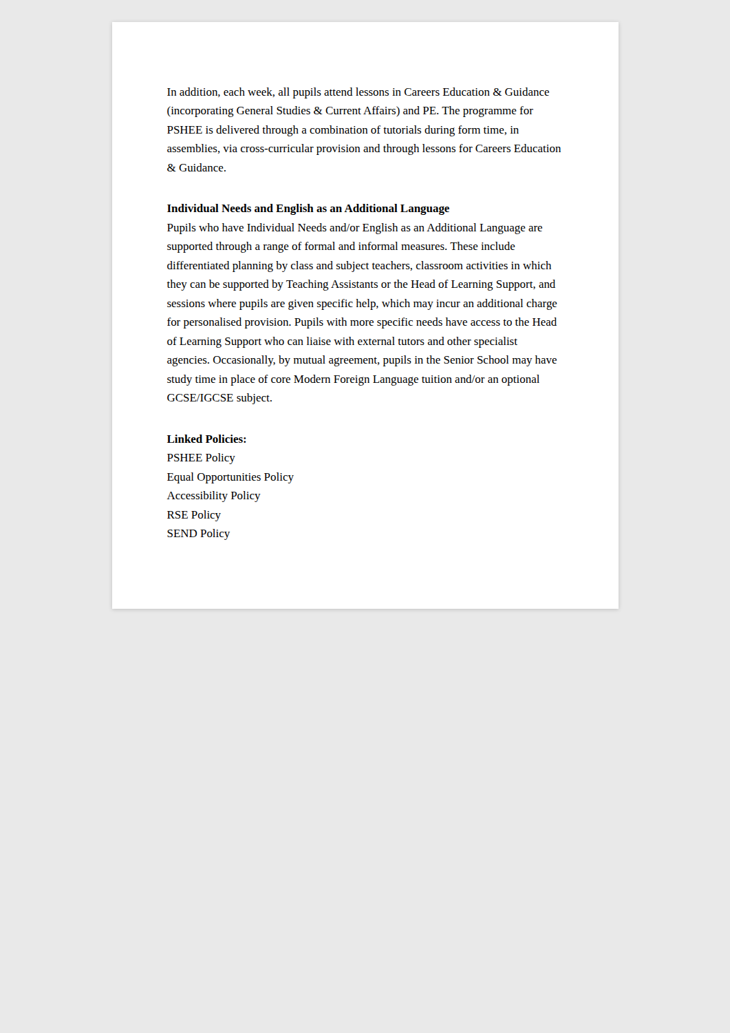In addition, each week, all pupils attend lessons in Careers Education & Guidance (incorporating General Studies & Current Affairs) and PE. The programme for PSHEE is delivered through a combination of tutorials during form time, in assemblies, via cross-curricular provision and through lessons for Careers Education & Guidance.
Individual Needs and English as an Additional Language
Pupils who have Individual Needs and/or English as an Additional Language are supported through a range of formal and informal measures. These include differentiated planning by class and subject teachers, classroom activities in which they can be supported by Teaching Assistants or the Head of Learning Support, and sessions where pupils are given specific help, which may incur an additional charge for personalised provision. Pupils with more specific needs have access to the Head of Learning Support who can liaise with external tutors and other specialist agencies. Occasionally, by mutual agreement, pupils in the Senior School may have study time in place of core Modern Foreign Language tuition and/or an optional GCSE/IGCSE subject.
Linked Policies:
PSHEE Policy
Equal Opportunities Policy
Accessibility Policy
RSE Policy
SEND Policy